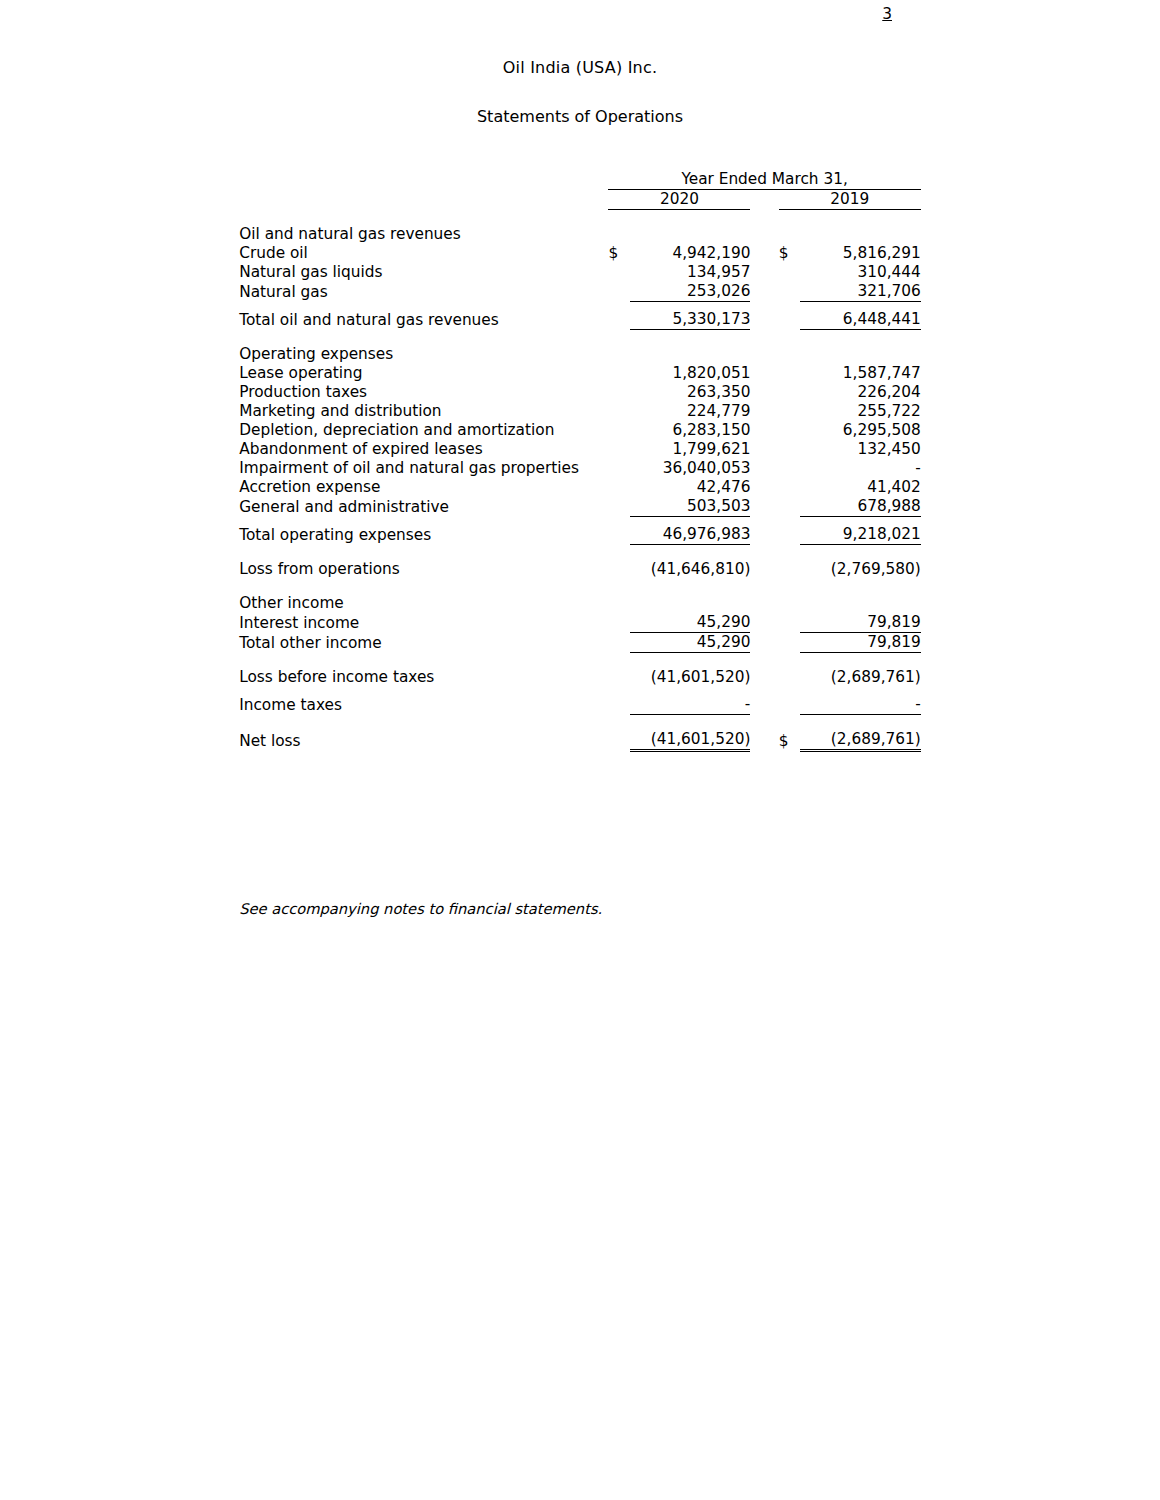3
Oil India (USA) Inc.
Statements of Operations
| | Year Ended March 31, |
| | 2020 | | 2019 |
| Oil and natural gas revenues | | | | | |
| Crude oil | $ | 4,942,190 | | $ | 5,816,291 |
| Natural gas liquids | | 134,957 | | | 310,444 |
| Natural gas | | 253,026 | | | 321,706 |
| Total oil and natural gas revenues | | 5,330,173 | | | 6,448,441 |
| Operating expenses | | | | | |
| Lease operating | | 1,820,051 | | | 1,587,747 |
| Production taxes | | 263,350 | | | 226,204 |
| Marketing and distribution | | 224,779 | | | 255,722 |
| Depletion, depreciation and amortization | | 6,283,150 | | | 6,295,508 |
| Abandonment of expired leases | | 1,799,621 | | | 132,450 |
| Impairment of oil and natural gas properties | | 36,040,053 | | | - |
| Accretion expense | | 42,476 | | | 41,402 |
| General and administrative | | 503,503 | | | 678,988 |
| Total operating expenses | | 46,976,983 | | | 9,218,021 |
| Loss from operations | | (41,646,810) | | | (2,769,580) |
| Other income | | | | | |
| Interest income | | 45,290 | | | 79,819 |
| Total other income | | 45,290 | | | 79,819 |
| Loss before income taxes | | (41,601,520) | | | (2,689,761) |
| Income taxes | | - | | | - |
| Net loss | | (41,601,520) | | $ | (2,689,761) |
See accompanying notes to financial statements.